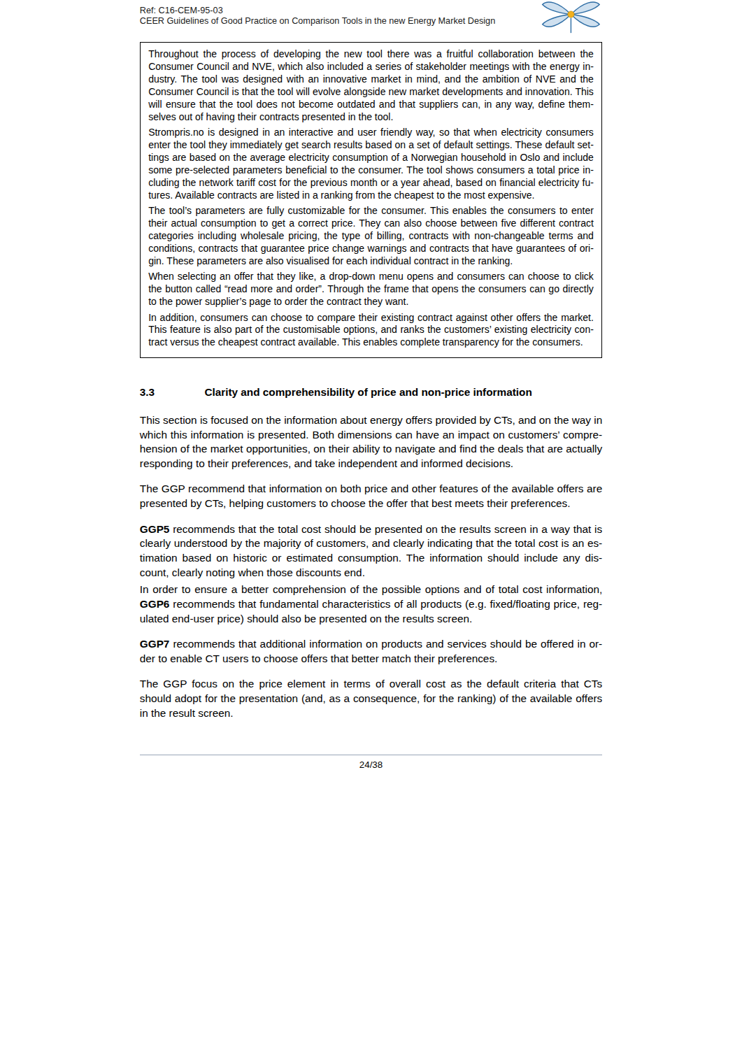Ref: C16-CEM-95-03
CEER Guidelines of Good Practice on Comparison Tools in the new Energy Market Design
Throughout the process of developing the new tool there was a fruitful collaboration between the Consumer Council and NVE, which also included a series of stakeholder meetings with the energy industry. The tool was designed with an innovative market in mind, and the ambition of NVE and the Consumer Council is that the tool will evolve alongside new market developments and innovation. This will ensure that the tool does not become outdated and that suppliers can, in any way, define themselves out of having their contracts presented in the tool.
Strompris.no is designed in an interactive and user friendly way, so that when electricity consumers enter the tool they immediately get search results based on a set of default settings. These default settings are based on the average electricity consumption of a Norwegian household in Oslo and include some pre-selected parameters beneficial to the consumer. The tool shows consumers a total price including the network tariff cost for the previous month or a year ahead, based on financial electricity futures. Available contracts are listed in a ranking from the cheapest to the most expensive.
The tool’s parameters are fully customizable for the consumer. This enables the consumers to enter their actual consumption to get a correct price. They can also choose between five different contract categories including wholesale pricing, the type of billing, contracts with non-changeable terms and conditions, contracts that guarantee price change warnings and contracts that have guarantees of origin. These parameters are also visualised for each individual contract in the ranking.
When selecting an offer that they like, a drop-down menu opens and consumers can choose to click the button called “read more and order”. Through the frame that opens the consumers can go directly to the power supplier’s page to order the contract they want.
In addition, consumers can choose to compare their existing contract against other offers the market. This feature is also part of the customisable options, and ranks the customers’ existing electricity contract versus the cheapest contract available. This enables complete transparency for the consumers.
3.3 Clarity and comprehensibility of price and non-price information
This section is focused on the information about energy offers provided by CTs, and on the way in which this information is presented. Both dimensions can have an impact on customers’ comprehension of the market opportunities, on their ability to navigate and find the deals that are actually responding to their preferences, and take independent and informed decisions.
The GGP recommend that information on both price and other features of the available offers are presented by CTs, helping customers to choose the offer that best meets their preferences.
GGP5 recommends that the total cost should be presented on the results screen in a way that is clearly understood by the majority of customers, and clearly indicating that the total cost is an estimation based on historic or estimated consumption. The information should include any discount, clearly noting when those discounts end.
In order to ensure a better comprehension of the possible options and of total cost information, GGP6 recommends that fundamental characteristics of all products (e.g. fixed/floating price, regulated end-user price) should also be presented on the results screen.
GGP7 recommends that additional information on products and services should be offered in order to enable CT users to choose offers that better match their preferences.
The GGP focus on the price element in terms of overall cost as the default criteria that CTs should adopt for the presentation (and, as a consequence, for the ranking) of the available offers in the result screen.
24/38